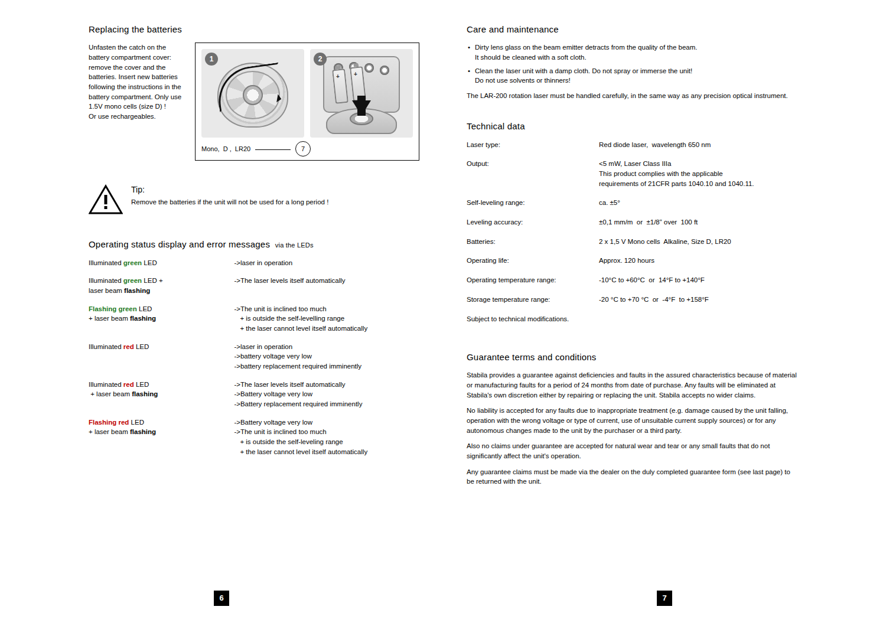Replacing the batteries
Unfasten the catch on the battery compartment cover: remove the cover and the batteries. Insert new batteries following the instructions in the battery compartment. Only use 1.5V mono cells (size D) !
Or use rechargeables.
1
2
+ +
Mono, D , LR20 7
Tip:
Remove the batteries if the unit will not be used for a long period !
Operating status display and error messages via the LEDs
| Illuminated green LED | ->laser in operation |
| Illuminated green LED + laser beam flashing | ->The laser levels itself automatically |
| Flashing green LED + laser beam flashing | ->The unit is inclined too much + is outside the self-levelling range + the laser cannot level itself automatically |
| Illuminated red LED | ->laser in operation ->battery voltage very low ->battery replacement required imminently |
| Illuminated red LED + laser beam flashing | ->The laser levels itself automatically ->Battery voltage very low ->Battery replacement required imminently |
| Flashing red LED + laser beam flashing | ->Battery voltage very low ->The unit is inclined too much + is outside the self-leveling range + the laser cannot level itself automatically |
6
Care and maintenance
Dirty lens glass on the beam emitter detracts from the quality of the beam.
It should be cleaned with a soft cloth.
Clean the laser unit with a damp cloth. Do not spray or immerse the unit!
Do not use solvents or thinners!
The LAR-200 rotation laser must be handled carefully, in the same way as any precision optical instrument.
Technical data
| Laser type: | Red diode laser, wavelength 650 nm |
| Output: | <5 mW, Laser Class IIIa This product complies with the applicable requirements of 21CFR parts 1040.10 and 1040.11. |
| Self-leveling range: | ca. ±5° |
| Leveling accuracy: | ±0,1 mm/m or ±1/8” over 100 ft |
| Batteries: | 2 x 1,5 V Mono cells Alkaline, Size D, LR20 |
| Operating life: | Approx. 120 hours |
| Operating temperature range: | -10°C to +60°C or 14°F to +140°F |
| Storage temperature range: | -20 °C to +70 °C or -4°F to +158°F |
Subject to technical modifications.
Guarantee terms and conditions
Stabila provides a guarantee against deficiencies and faults in the assured characteristics because of material or manufacturing faults for a period of 24 months from date of purchase. Any faults will be eliminated at Stabila's own discretion either by repairing or replacing the unit. Stabila accepts no wider claims.
No liability is accepted for any faults due to inappropriate treatment (e.g. damage caused by the unit falling, operation with the wrong voltage or type of current, use of unsuitable current supply sources) or for any autonomous changes made to the unit by the purchaser or a third party.
Also no claims under guarantee are accepted for natural wear and tear or any small faults that do not significantly affect the unit's operation.
Any guarantee claims must be made via the dealer on the duly completed guarantee form (see last page) to be returned with the unit.
7